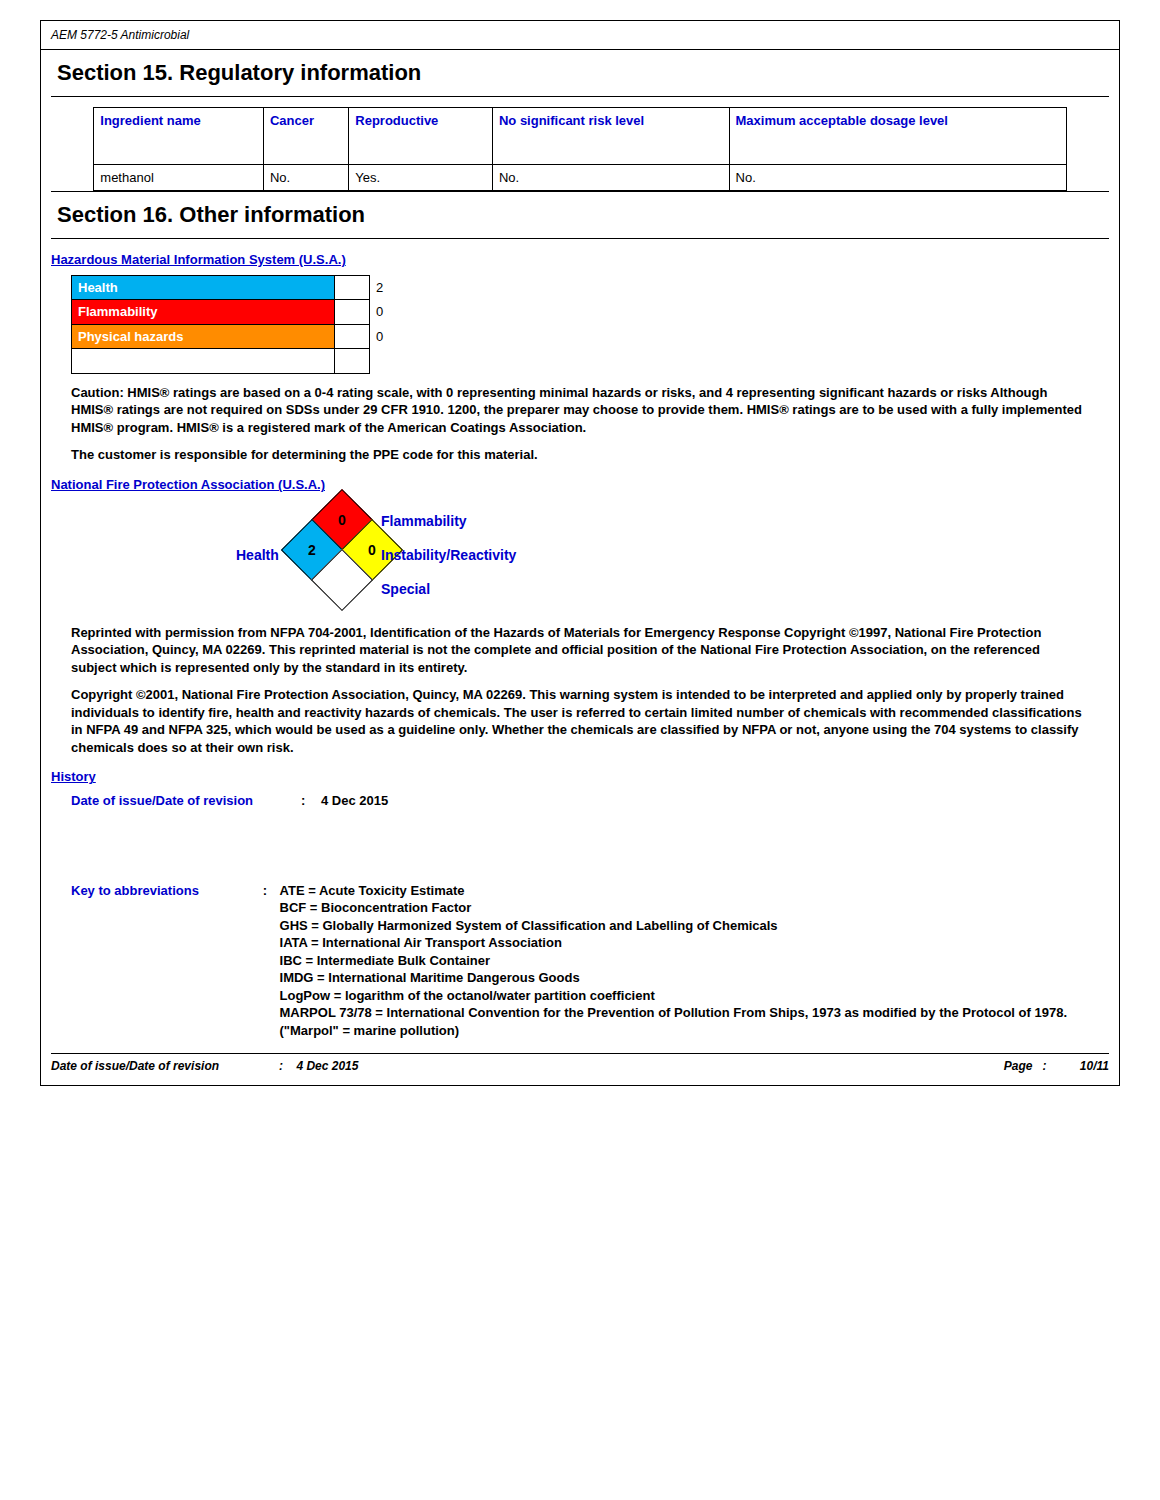AEM 5772-5 Antimicrobial
Section 15. Regulatory information
| Ingredient name | Cancer | Reproductive | No significant risk level | Maximum acceptable dosage level |
| --- | --- | --- | --- | --- |
| methanol | No. | Yes. | No. | No. |
Section 16. Other information
Hazardous Material Information System (U.S.A.)
| Health | | 2 |
| Flammability | | 0 |
| Physical hazards | | 0 |
Caution: HMIS® ratings are based on a 0-4 rating scale, with 0 representing minimal hazards or risks, and 4 representing significant hazards or risks Although HMIS® ratings are not required on SDSs under 29 CFR 1910. 1200, the preparer may choose to provide them. HMIS® ratings are to be used with a fully implemented HMIS® program. HMIS® is a registered mark of the American Coatings Association.
The customer is responsible for determining the PPE code for this material.
National Fire Protection Association (U.S.A.)
0
2
0
Flammability
Health
Instability/Reactivity
Special
Reprinted with permission from NFPA 704-2001, Identification of the Hazards of Materials for Emergency Response Copyright ©1997, National Fire Protection Association, Quincy, MA 02269. This reprinted material is not the complete and official position of the National Fire Protection Association, on the referenced subject which is represented only by the standard in its entirety.
Copyright ©2001, National Fire Protection Association, Quincy, MA 02269. This warning system is intended to be interpreted and applied only by properly trained individuals to identify fire, health and reactivity hazards of chemicals. The user is referred to certain limited number of chemicals with recommended classifications in NFPA 49 and NFPA 325, which would be used as a guideline only. Whether the chemicals are classified by NFPA or not, anyone using the 704 systems to classify chemicals does so at their own risk.
History
Date of issue/Date of revision
:
4 Dec 2015
Key to abbreviations
:
ATE = Acute Toxicity Estimate
BCF = Bioconcentration Factor
GHS = Globally Harmonized System of Classification and Labelling of Chemicals
IATA = International Air Transport Association
IBC = Intermediate Bulk Container
IMDG = International Maritime Dangerous Goods
LogPow = logarithm of the octanol/water partition coefficient
MARPOL 73/78 = International Convention for the Prevention of Pollution From Ships, 1973 as modified by the Protocol of 1978. ("Marpol" = marine pollution)
Date of issue/Date of revision
: 4 Dec 2015
Page : 10/11